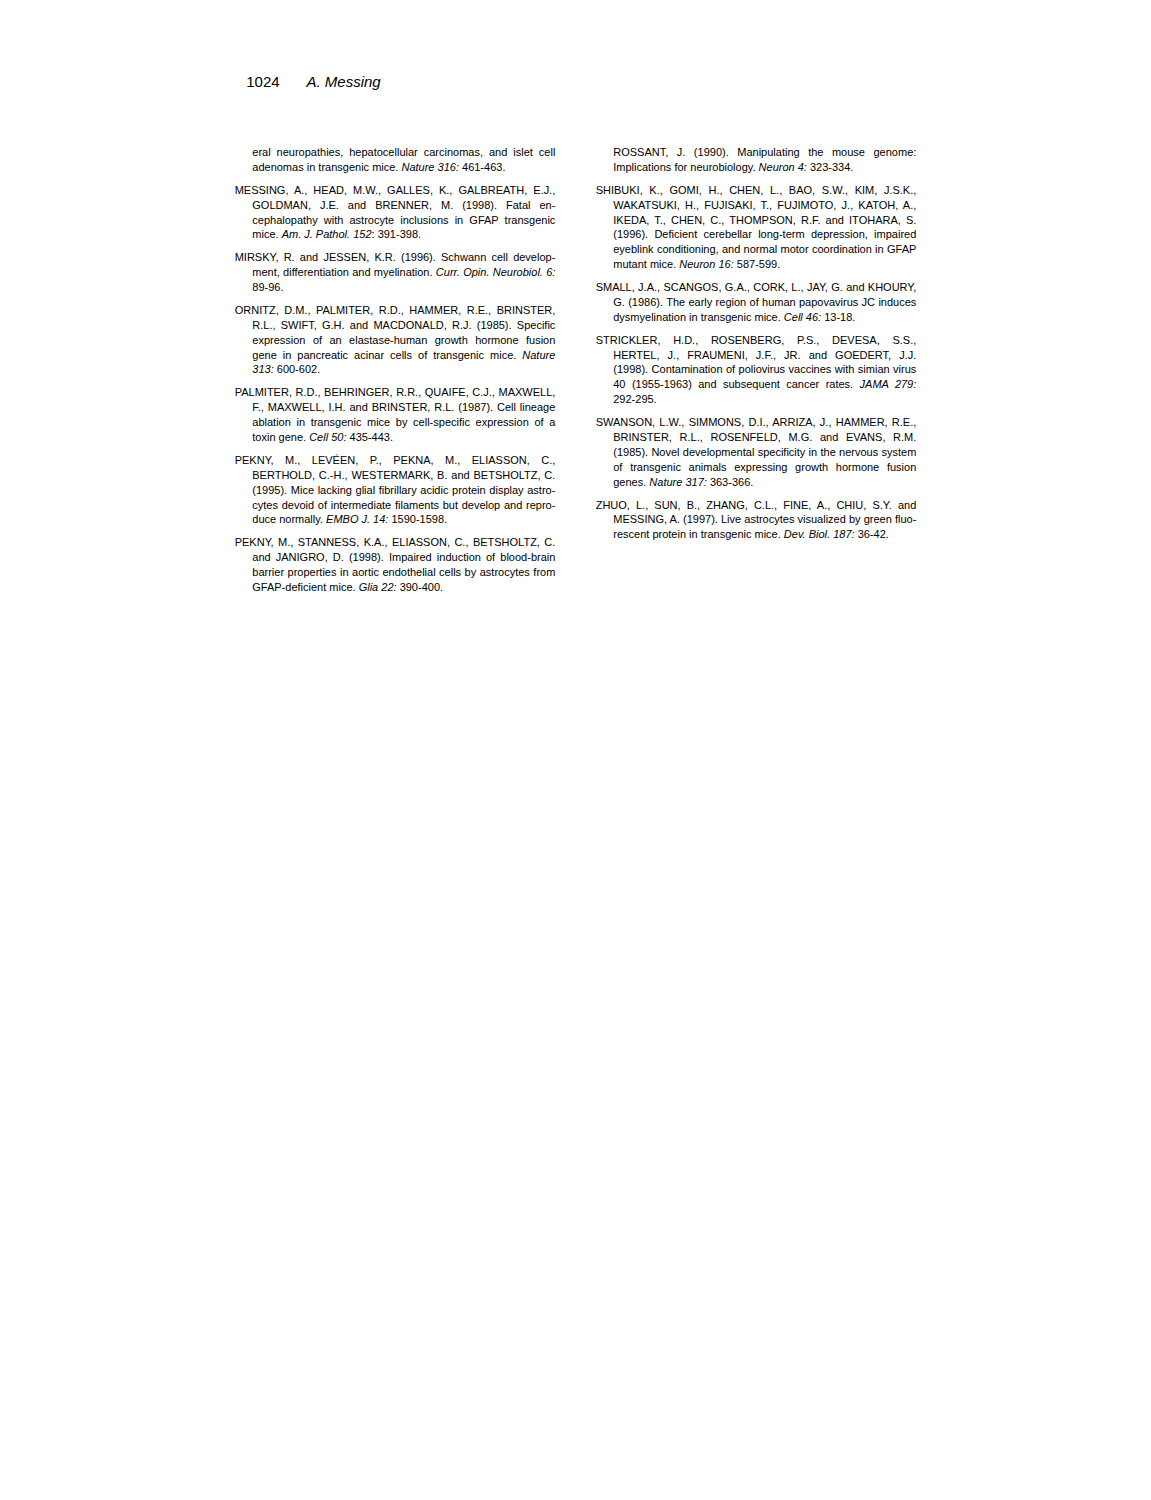1024 A. Messing
eral neuropathies, hepatocellular carcinomas, and islet cell adenomas in transgenic mice. Nature 316: 461-463.
MESSING, A., HEAD, M.W., GALLES, K., GALBREATH, E.J., GOLDMAN, J.E. and BRENNER, M. (1998). Fatal encephalopathy with astrocyte inclusions in GFAP transgenic mice. Am. J. Pathol. 152: 391-398.
MIRSKY, R. and JESSEN, K.R. (1996). Schwann cell development, differentiation and myelination. Curr. Opin. Neurobiol. 6: 89-96.
ORNITZ, D.M., PALMITER, R.D., HAMMER, R.E., BRINSTER, R.L., SWIFT, G.H. and MACDONALD, R.J. (1985). Specific expression of an elastase-human growth hormone fusion gene in pancreatic acinar cells of transgenic mice. Nature 313: 600-602.
PALMITER, R.D., BEHRINGER, R.R., QUAIFE, C.J., MAXWELL, F., MAXWELL, I.H. and BRINSTER, R.L. (1987). Cell lineage ablation in transgenic mice by cell-specific expression of a toxin gene. Cell 50: 435-443.
PEKNY, M., LEVÉEN, P., PEKNA, M., ELIASSON, C., BERTHOLD, C.-H., WESTERMARK, B. and BETSHOLTZ, C. (1995). Mice lacking glial fibrillary acidic protein display astrocytes devoid of intermediate filaments but develop and reproduce normally. EMBO J. 14: 1590-1598.
PEKNY, M., STANNESS, K.A., ELIASSON, C., BETSHOLTZ, C. and JANIGRO, D. (1998). Impaired induction of blood-brain barrier properties in aortic endothelial cells by astrocytes from GFAP-deficient mice. Glia 22: 390-400.
ROSSANT, J. (1990). Manipulating the mouse genome: Implications for neurobiology. Neuron 4: 323-334.
SHIBUKI, K., GOMI, H., CHEN, L., BAO, S.W., KIM, J.S.K., WAKATSUKI, H., FUJISAKI, T., FUJIMOTO, J., KATOH, A., IKEDA, T., CHEN, C., THOMPSON, R.F. and ITOHARA, S. (1996). Deficient cerebellar long-term depression, impaired eyeblink conditioning, and normal motor coordination in GFAP mutant mice. Neuron 16: 587-599.
SMALL, J.A., SCANGOS, G.A., CORK, L., JAY, G. and KHOURY, G. (1986). The early region of human papovavirus JC induces dysmyelination in transgenic mice. Cell 46: 13-18.
STRICKLER, H.D., ROSENBERG, P.S., DEVESA, S.S., HERTEL, J., FRAUMENI, J.F., JR. and GOEDERT, J.J. (1998). Contamination of poliovirus vaccines with simian virus 40 (1955-1963) and subsequent cancer rates. JAMA 279: 292-295.
SWANSON, L.W., SIMMONS, D.I., ARRIZA, J., HAMMER, R.E., BRINSTER, R.L., ROSENFELD, M.G. and EVANS, R.M. (1985). Novel developmental specificity in the nervous system of transgenic animals expressing growth hormone fusion genes. Nature 317: 363-366.
ZHUO, L., SUN, B., ZHANG, C.L., FINE, A., CHIU, S.Y. and MESSING, A. (1997). Live astrocytes visualized by green fluorescent protein in transgenic mice. Dev. Biol. 187: 36-42.